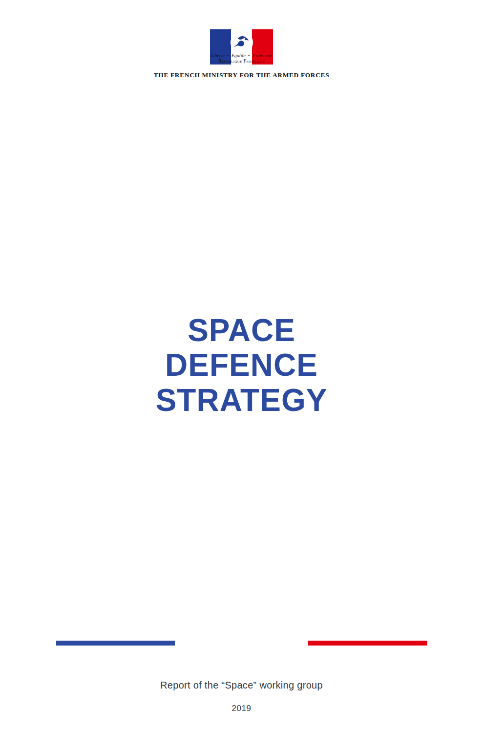Liberté • Égalité • Fraternité
République Française
The French Ministry for the Armed Forces
Space Defence Strategy
Report of the “Space” working group
2019